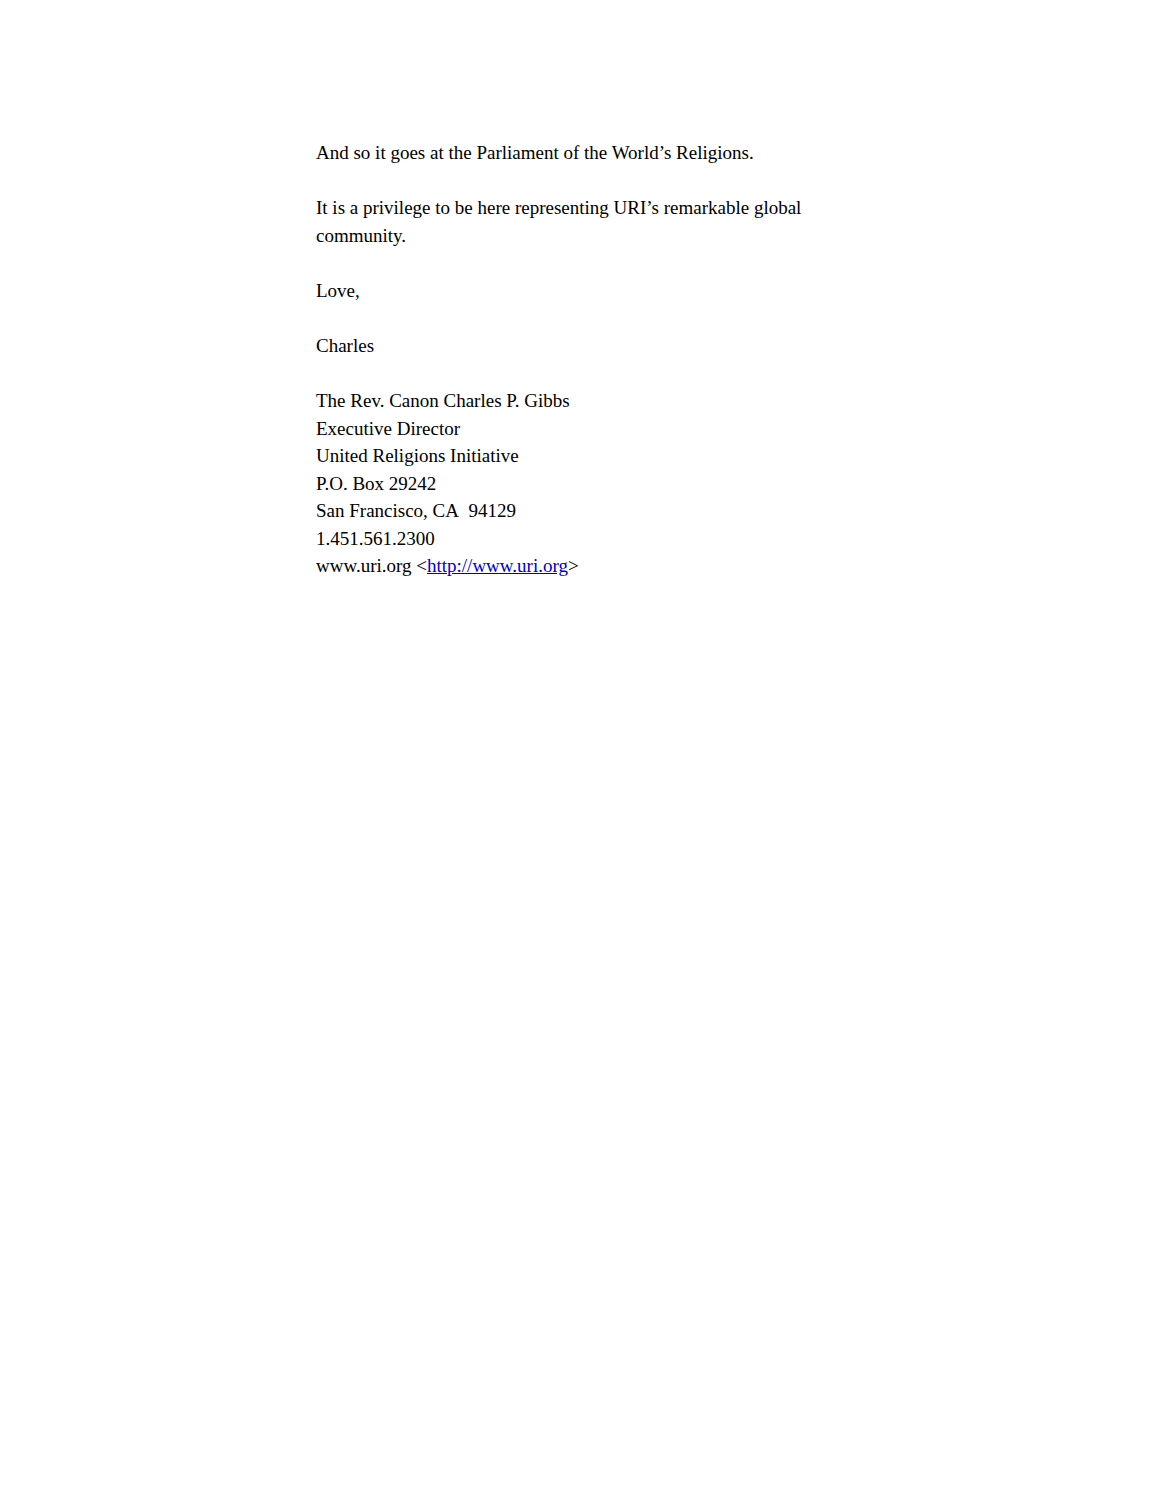And so it goes at the Parliament of the World’s Religions.
It is a privilege to be here representing URI’s remarkable global community.
Love,
Charles
The Rev. Canon Charles P. Gibbs
Executive Director
United Religions Initiative
P.O. Box 29242
San Francisco, CA 94129
1.451.561.2300
www.uri.org <http://www.uri.org>